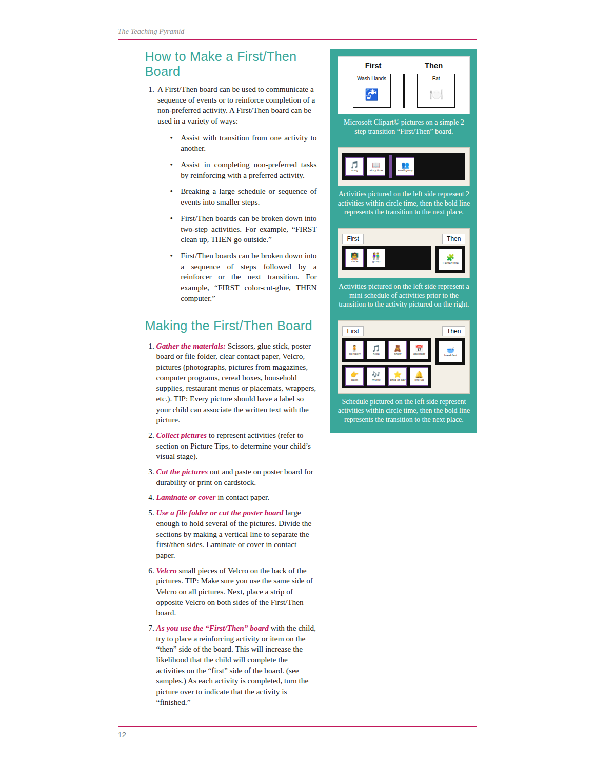The Teaching Pyramid
How to Make a First/Then Board
A First/Then board can be used to communicate a sequence of events or to reinforce completion of a non-preferred activity. A First/Then board can be used in a variety of ways:
Assist with transition from one activity to another.
Assist in completing non-preferred tasks by reinforcing with a preferred activity.
Breaking a large schedule or sequence of events into smaller steps.
First/Then boards can be broken down into two-step activities. For example, “FIRST clean up, THEN go outside.”
First/Then boards can be broken down into a sequence of steps followed by a reinforcer or the next transition. For example, “FIRST color-cut-glue, THEN computer.”
Making the First/Then Board
Gather the materials: Scissors, glue stick, poster board or file folder, clear contact paper, Velcro, pictures (photographs, pictures from magazines, computer programs, cereal boxes, household supplies, restaurant menus or placemats, wrappers, etc.). TIP: Every picture should have a label so your child can associate the written text with the picture.
Collect pictures to represent activities (refer to section on Picture Tips, to determine your child’s visual stage).
Cut the pictures out and paste on poster board for durability or print on cardstock.
Laminate or cover in contact paper.
Use a file folder or cut the poster board large enough to hold several of the pictures. Divide the sections by making a vertical line to separate the first/then sides. Laminate or cover in contact paper.
Velcro small pieces of Velcro on the back of the pictures. TIP: Make sure you use the same side of Velcro on all pictures. Next, place a strip of opposite Velcro on both sides of the First/Then board.
As you use the “First/Then” board with the child, try to place a reinforcing activity or item on the “then” side of the board. This will increase the likelihood that the child will complete the activities on the “first” side of the board. (see samples.) As each activity is completed, turn the picture over to indicate that the activity is “finished.”
First Then
Wash Hands
🚰
Eat
🍽️
Microsoft Clipart© pictures on a simple 2 step transition “First/Then” board.
🎵song
📖story time
👥small group
Activities pictured on the left side represent 2 activities within circle time, then the bold line represents the transition to the next place.
First Then
🧑‍🏫circle
👫group
🧩Center time
Activities pictured on the left side represent a mini schedule of activities prior to the transition to the activity pictured on the right.
First Then
🧍sit nicely
🎵hello
🧸show
📅calendar
👉point
🎶rhyme
⭐child of day
🔔line up
🥣breakfast
Schedule pictured on the left side represent activities within circle time, then the bold line represents the transition to the next place.
12